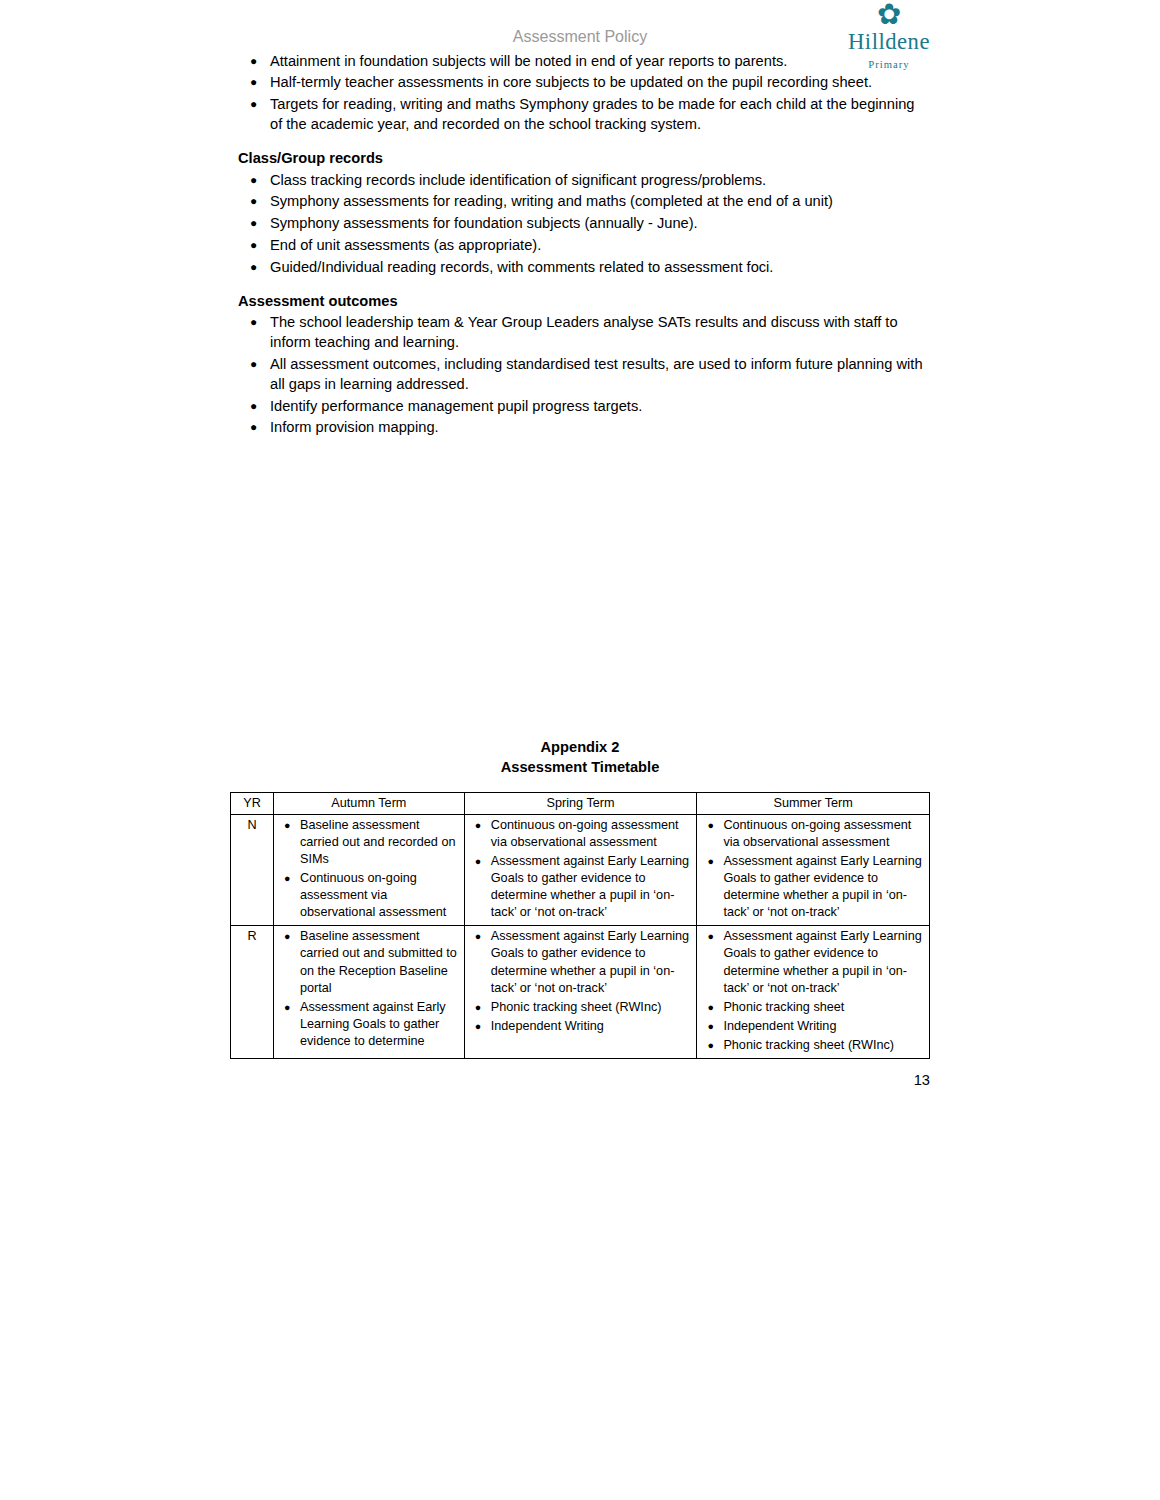✿
Hilldene
Primary
Assessment Policy
Attainment in foundation subjects will be noted in end of year reports to parents.
Half-termly teacher assessments in core subjects to be updated on the pupil recording sheet.
Targets for reading, writing and maths Symphony grades to be made for each child at the beginning of the academic year, and recorded on the school tracking system.
Class/Group records
Class tracking records include identification of significant progress/problems.
Symphony assessments for reading, writing and maths (completed at the end of a unit)
Symphony assessments for foundation subjects (annually - June).
End of unit assessments (as appropriate).
Guided/Individual reading records, with comments related to assessment foci.
Assessment outcomes
The school leadership team & Year Group Leaders analyse SATs results and discuss with staff to inform teaching and learning.
All assessment outcomes, including standardised test results, are used to inform future planning with all gaps in learning addressed.
Identify performance management pupil progress targets.
Inform provision mapping.
Appendix 2
Assessment Timetable
| YR | Autumn Term | Spring Term | Summer Term |
| --- | --- | --- | --- |
| N | Baseline assessment carried out and recorded on SIMs Continuous on-going assessment via observational assessment | Continuous on-going assessment via observational assessment Assessment against Early Learning Goals to gather evidence to determine whether a pupil in ‘on-tack’ or ‘not on-track’ | Continuous on-going assessment via observational assessment Assessment against Early Learning Goals to gather evidence to determine whether a pupil in ‘on-tack’ or ‘not on-track’ |
| R | Baseline assessment carried out and submitted to on the Reception Baseline portal Assessment against Early Learning Goals to gather evidence to determine | Assessment against Early Learning Goals to gather evidence to determine whether a pupil in ‘on-tack’ or ‘not on-track’ Phonic tracking sheet (RWInc) Independent Writing | Assessment against Early Learning Goals to gather evidence to determine whether a pupil in ‘on-tack’ or ‘not on-track’ Phonic tracking sheet Independent Writing Phonic tracking sheet (RWInc) |
13